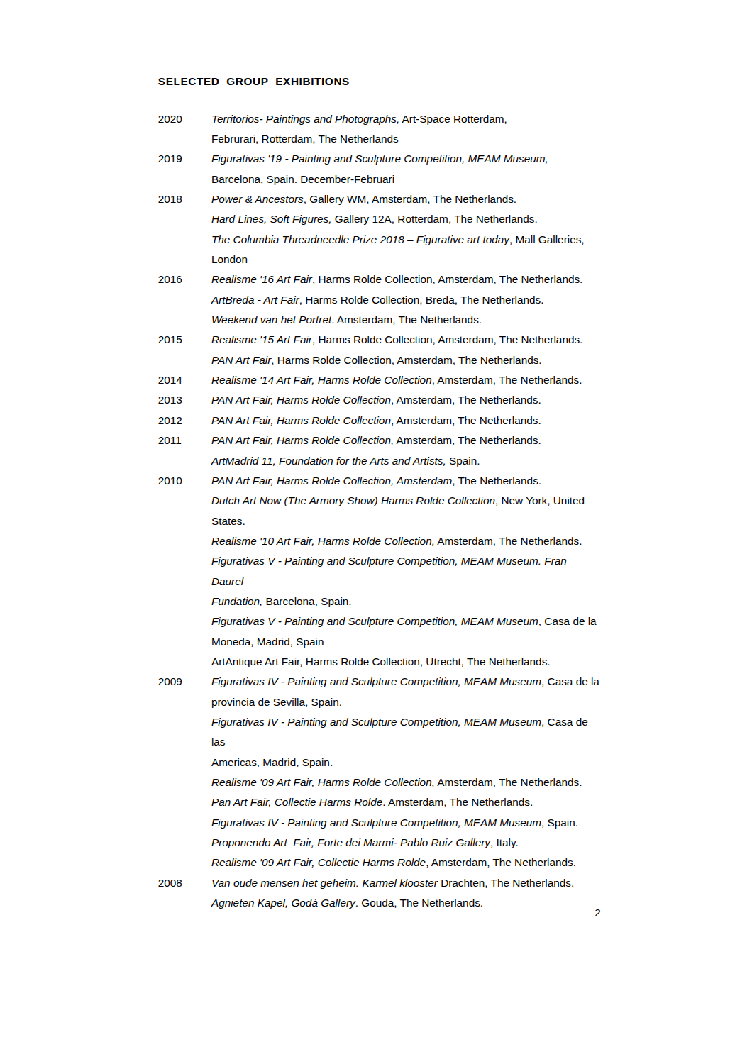SELECTED GROUP EXHIBITIONS
| 2020 | Territorios- Paintings and Photographs, Art-Space Rotterdam, Februrari, Rotterdam, The Netherlands |
| 2019 | Figurativas '19 - Painting and Sculpture Competition, MEAM Museum, Barcelona, Spain. December-Februari |
| 2018 | Power & Ancestors , Gallery WM, Amsterdam, The Netherlands. Hard Lines, Soft Figures, Gallery 12A, Rotterdam, The Netherlands. The Columbia Threadneedle Prize 2018 – Figurative art today , Mall Galleries, London |
| 2016 | Realisme '16 Art Fair , Harms Rolde Collection, Amsterdam, The Netherlands. ArtBreda - Art Fair , Harms Rolde Collection, Breda, The Netherlands. Weekend van het Portret . Amsterdam, The Netherlands. |
| 2015 | Realisme '15 Art Fair , Harms Rolde Collection, Amsterdam, The Netherlands. PAN Art Fair , Harms Rolde Collection, Amsterdam, The Netherlands. |
| 2014 | Realisme '14 Art Fair, Harms Rolde Collection , Amsterdam, The Netherlands. |
| 2013 | PAN Art Fair, Harms Rolde Collection , Amsterdam, The Netherlands. |
| 2012 | PAN Art Fair, Harms Rolde Collection , Amsterdam, The Netherlands. |
| 2011 | PAN Art Fair, Harms Rolde Collection, Amsterdam, The Netherlands. ArtMadrid 11, Foundation for the Arts and Artists, Spain. |
| 2010 | PAN Art Fair, Harms Rolde Collection, Amsterdam , The Netherlands. Dutch Art Now (The Armory Show) Harms Rolde Collection , New York, United States. Realisme '10 Art Fair, Harms Rolde Collection, Amsterdam, The Netherlands. Figurativas V - Painting and Sculpture Competition, MEAM Museum. Fran Daurel Fundation, Barcelona, Spain. Figurativas V - Painting and Sculpture Competition, MEAM Museum , Casa de la Moneda, Madrid, Spain ArtAntique Art Fair, Harms Rolde Collection, Utrecht, The Netherlands. |
| 2009 | Figurativas IV - Painting and Sculpture Competition, MEAM Museum , Casa de la provincia de Sevilla, Spain. Figurativas IV - Painting and Sculpture Competition, MEAM Museum , Casa de las Americas, Madrid, Spain. Realisme '09 Art Fair, Harms Rolde Collection, Amsterdam, The Netherlands. Pan Art Fair, Collectie Harms Rolde . Amsterdam, The Netherlands. Figurativas IV - Painting and Sculpture Competition, MEAM Museum , Spain. Proponendo Art Fair, Forte dei Marmi- Pablo Ruiz Gallery , Italy. Realisme '09 Art Fair, Collectie Harms Rolde , Amsterdam, The Netherlands. |
| 2008 | Van oude mensen het geheim. Karmel klooster Drachten, The Netherlands. Agnieten Kapel, Godá Gallery . Gouda, The Netherlands. |
2